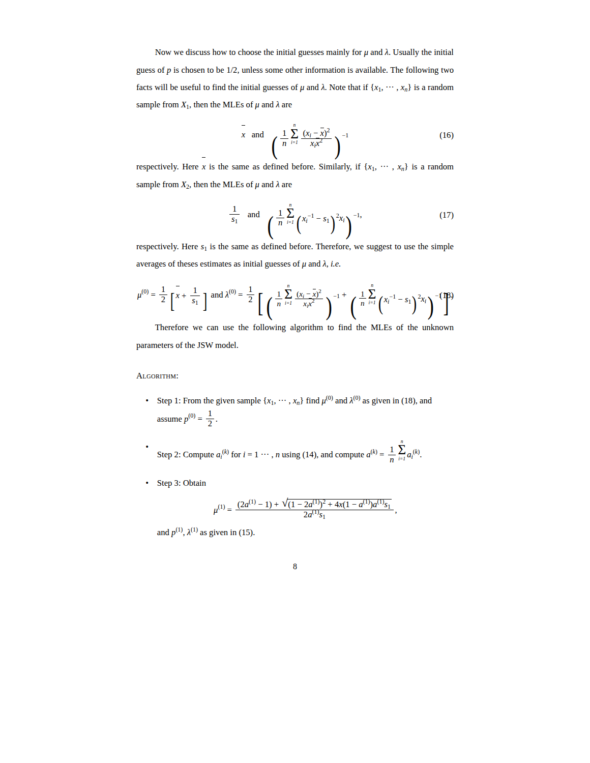Now we discuss how to choose the initial guesses mainly for μ and λ. Usually the initial guess of p is chosen to be 1/2, unless some other information is available. The following two facts will be useful to find the initial guesses of μ and λ. Note that if {x1, ··· , xn} is a random sample from X1, then the MLEs of μ and λ are
x and (1 n nΣi=1(xi − x)2 xi x2)−1
(16)
respectively. Here x is the same as defined before. Similarly, if {x1, ··· , xn} is a random sample from X2, then the MLEs of μ and λ are
1 s1 and (1 n nΣi=1(xi−1 − s1)2 xi)−1,
(17)
respectively. Here s1 is the same as defined before. Therefore, we suggest to use the simple averages of theses estimates as initial guesses of μ and λ, i.e.
μ(0) = 12[x + 1 s1] and λ(0) = 12[(1 n nΣi=1(xi − x)2 xi x2)−1 + (1 n nΣi=1(xi−1 − s1)2 xi)−1].
(18)
Therefore we can use the following algorithm to find the MLEs of the unknown parameters of the JSW model.
Algorithm:
Step 1: From the given sample {x1, ··· , xn} find μ(0) and λ(0) as given in (18), and assume p(0) = 12.
Step 2: Compute ai(k) for i = 1 ··· , n using (14), and compute a(k) = 1 n nΣi=1 ai(k).
Step 3: Obtain
μ(1) = (2a(1) − 1) + (1 − 2a(1))2 + 4x(1 − a(1))a(1)s12a(1)s1,
and p(1), λ(1) as given in (15).
8